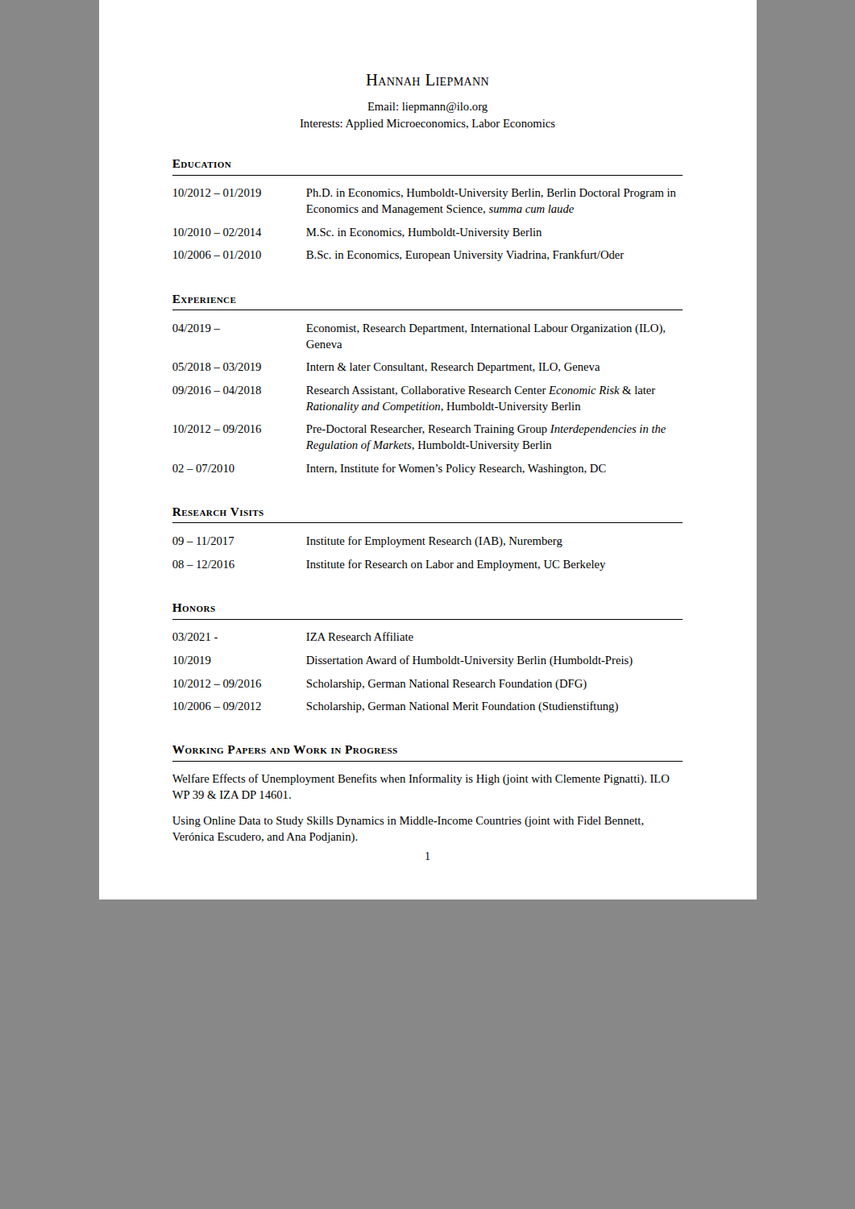Hannah Liepmann
Email: liepmann@ilo.org
Interests: Applied Microeconomics, Labor Economics
Education
| 10/2012 – 01/2019 | Ph.D. in Economics, Humboldt-University Berlin, Berlin Doctoral Program in Economics and Management Science, summa cum laude |
| 10/2010 – 02/2014 | M.Sc. in Economics, Humboldt-University Berlin |
| 10/2006 – 01/2010 | B.Sc. in Economics, European University Viadrina, Frankfurt/Oder |
Experience
| 04/2019 – | Economist, Research Department, International Labour Organization (ILO), Geneva |
| 05/2018 – 03/2019 | Intern & later Consultant, Research Department, ILO, Geneva |
| 09/2016 – 04/2018 | Research Assistant, Collaborative Research Center Economic Risk & later Rationality and Competition , Humboldt-University Berlin |
| 10/2012 – 09/2016 | Pre-Doctoral Researcher, Research Training Group Interdependencies in the Regulation of Markets , Humboldt-University Berlin |
| 02 – 07/2010 | Intern, Institute for Women’s Policy Research, Washington, DC |
Research Visits
| 09 – 11/2017 | Institute for Employment Research (IAB), Nuremberg |
| 08 – 12/2016 | Institute for Research on Labor and Employment, UC Berkeley |
Honors
| 03/2021 - | IZA Research Affiliate |
| 10/2019 | Dissertation Award of Humboldt-University Berlin (Humboldt-Preis) |
| 10/2012 – 09/2016 | Scholarship, German National Research Foundation (DFG) |
| 10/2006 – 09/2012 | Scholarship, German National Merit Foundation (Studienstiftung) |
Working Papers and Work in Progress
Welfare Effects of Unemployment Benefits when Informality is High (joint with Clemente Pignatti). ILO WP 39 & IZA DP 14601.
Using Online Data to Study Skills Dynamics in Middle-Income Countries (joint with Fidel Bennett, Verónica Escudero, and Ana Podjanin).
1